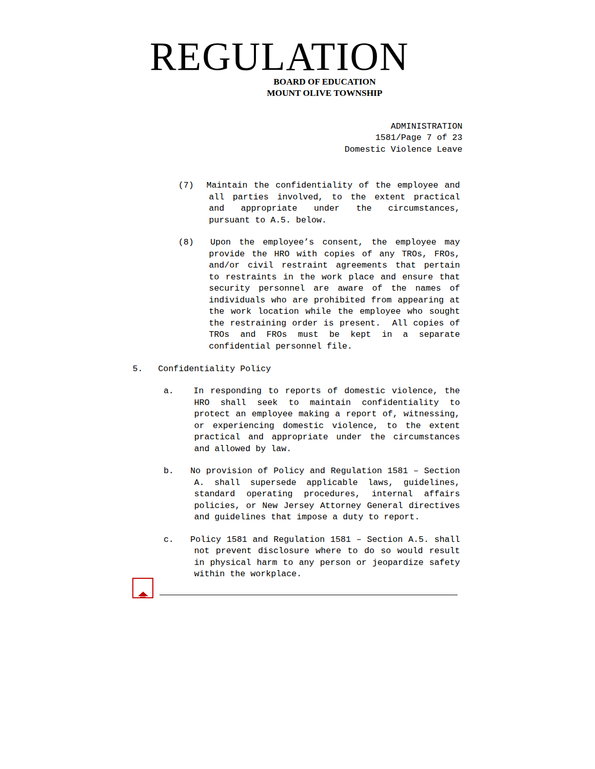REGULATION
BOARD OF EDUCATION
MOUNT OLIVE TOWNSHIP
ADMINISTRATION
1581/Page 7 of 23
Domestic Violence Leave
(7) Maintain the confidentiality of the employee and all parties involved, to the extent practical and appropriate under the circumstances, pursuant to A.5. below.
(8) Upon the employee’s consent, the employee may provide the HRO with copies of any TROs, FROs, and/or civil restraint agreements that pertain to restraints in the work place and ensure that security personnel are aware of the names of individuals who are prohibited from appearing at the work location while the employee who sought the restraining order is present. All copies of TROs and FROs must be kept in a separate confidential personnel file.
5. Confidentiality Policy
a. In responding to reports of domestic violence, the HRO shall seek to maintain confidentiality to protect an employee making a report of, witnessing, or experiencing domestic violence, to the extent practical and appropriate under the circumstances and allowed by law.
b. No provision of Policy and Regulation 1581 – Section A. shall supersede applicable laws, guidelines, standard operating procedures, internal affairs policies, or New Jersey Attorney General directives and guidelines that impose a duty to report.
c. Policy 1581 and Regulation 1581 – Section A.5. shall not prevent disclosure where to do so would result in physical harm to any person or jeopardize safety within the workplace.